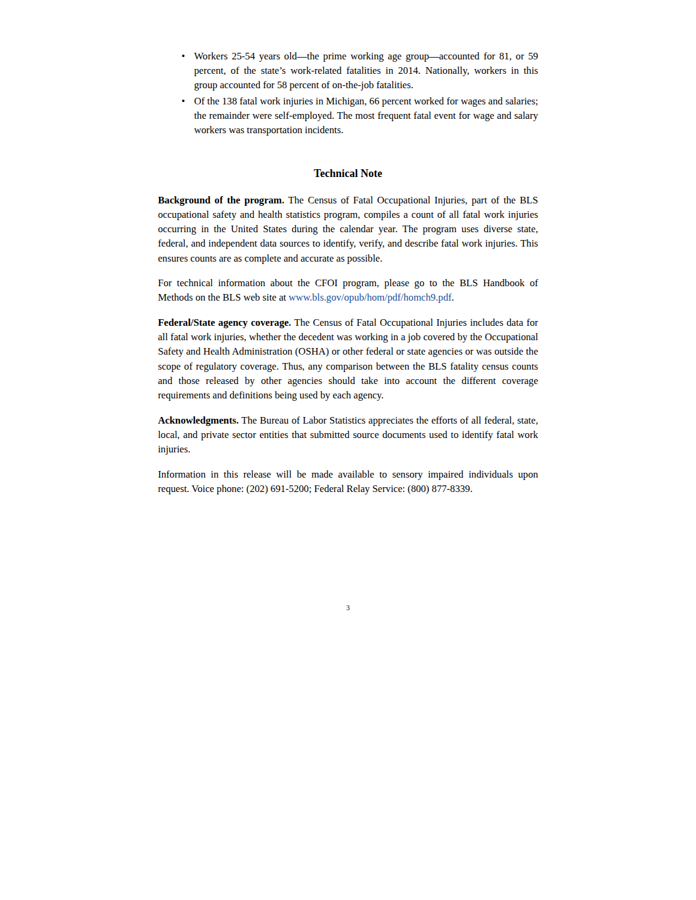Workers 25-54 years old—the prime working age group—accounted for 81, or 59 percent, of the state’s work-related fatalities in 2014. Nationally, workers in this group accounted for 58 percent of on-the-job fatalities.
Of the 138 fatal work injuries in Michigan, 66 percent worked for wages and salaries; the remainder were self-employed. The most frequent fatal event for wage and salary workers was transportation incidents.
Technical Note
Background of the program. The Census of Fatal Occupational Injuries, part of the BLS occupational safety and health statistics program, compiles a count of all fatal work injuries occurring in the United States during the calendar year. The program uses diverse state, federal, and independent data sources to identify, verify, and describe fatal work injuries. This ensures counts are as complete and accurate as possible.
For technical information about the CFOI program, please go to the BLS Handbook of Methods on the BLS web site at www.bls.gov/opub/hom/pdf/homch9.pdf.
Federal/State agency coverage. The Census of Fatal Occupational Injuries includes data for all fatal work injuries, whether the decedent was working in a job covered by the Occupational Safety and Health Administration (OSHA) or other federal or state agencies or was outside the scope of regulatory coverage. Thus, any comparison between the BLS fatality census counts and those released by other agencies should take into account the different coverage requirements and definitions being used by each agency.
Acknowledgments. The Bureau of Labor Statistics appreciates the efforts of all federal, state, local, and private sector entities that submitted source documents used to identify fatal work injuries.
Information in this release will be made available to sensory impaired individuals upon request. Voice phone: (202) 691-5200; Federal Relay Service: (800) 877-8339.
3